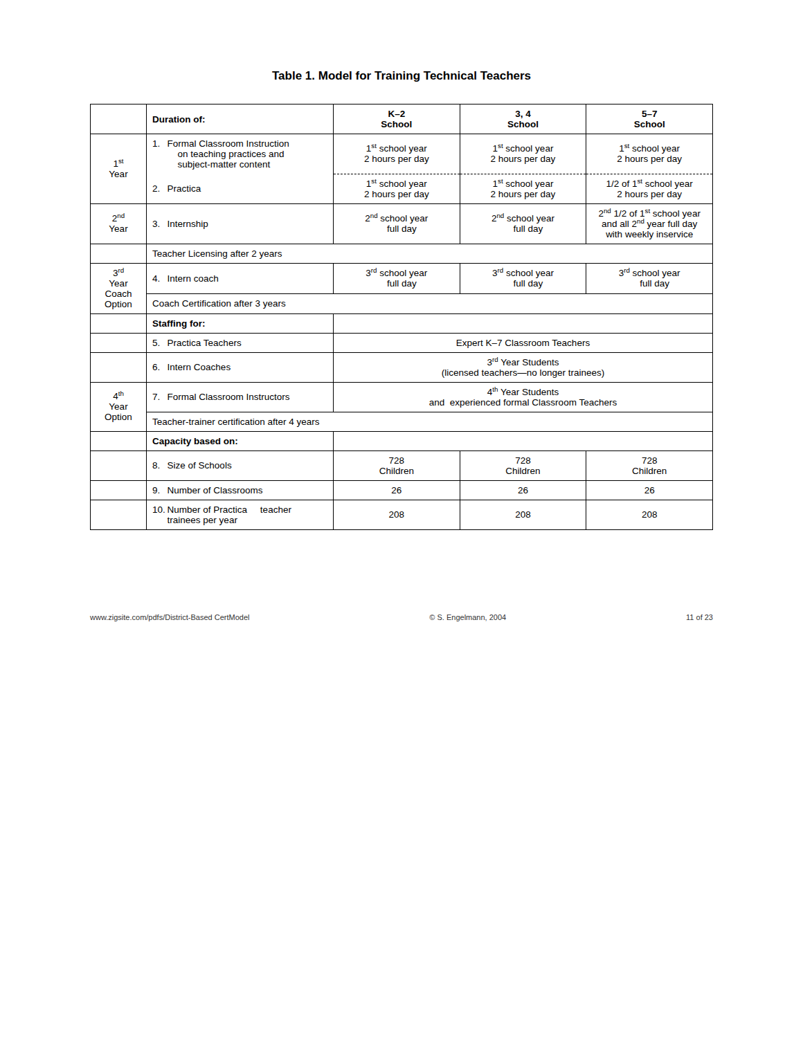Table 1. Model for Training Technical Teachers
| | Duration of: | K–2 School | 3, 4 School | 5–7 School |
| 1 st Year | 1. Formal Classroom Instruction on teaching practices and subject-matter content | 1 st school year 2 hours per day | 1 st school year 2 hours per day | 1 st school year 2 hours per day |
| 2. Practica | 1 st school year 2 hours per day | 1 st school year 2 hours per day | 1/2 of 1 st school year 2 hours per day |
| 2 nd Year | 3. Internship | 2 nd school year full day | 2 nd school year full day | 2 nd 1/2 of 1 st school year and all 2 nd year full day with weekly inservice |
| | Teacher Licensing after 2 years |
| 3 rd Year Coach Option | 4. Intern coach | 3 rd school year full day | 3 rd school year full day | 3 rd school year full day |
| Coach Certification after 3 years |
| | Staffing for: | |
| | 5. Practica Teachers | Expert K–7 Classroom Teachers |
| | 6. Intern Coaches | 3 rd Year Students (licensed teachers—no longer trainees) |
| 4 th Year Option | 7. Formal Classroom Instructors | 4 th Year Students and experienced formal Classroom Teachers |
| Teacher-trainer certification after 4 years |
| | Capacity based on: | |
| | 8. Size of Schools | 728 Children | 728 Children | 728 Children |
| | 9. Number of Classrooms | 26 | 26 | 26 |
| | 10. Number of Practica teacher trainees per year | 208 | 208 | 208 |
www.zigsite.com/pdfs/District-Based CertModel
© S. Engelmann, 2004
11 of 23